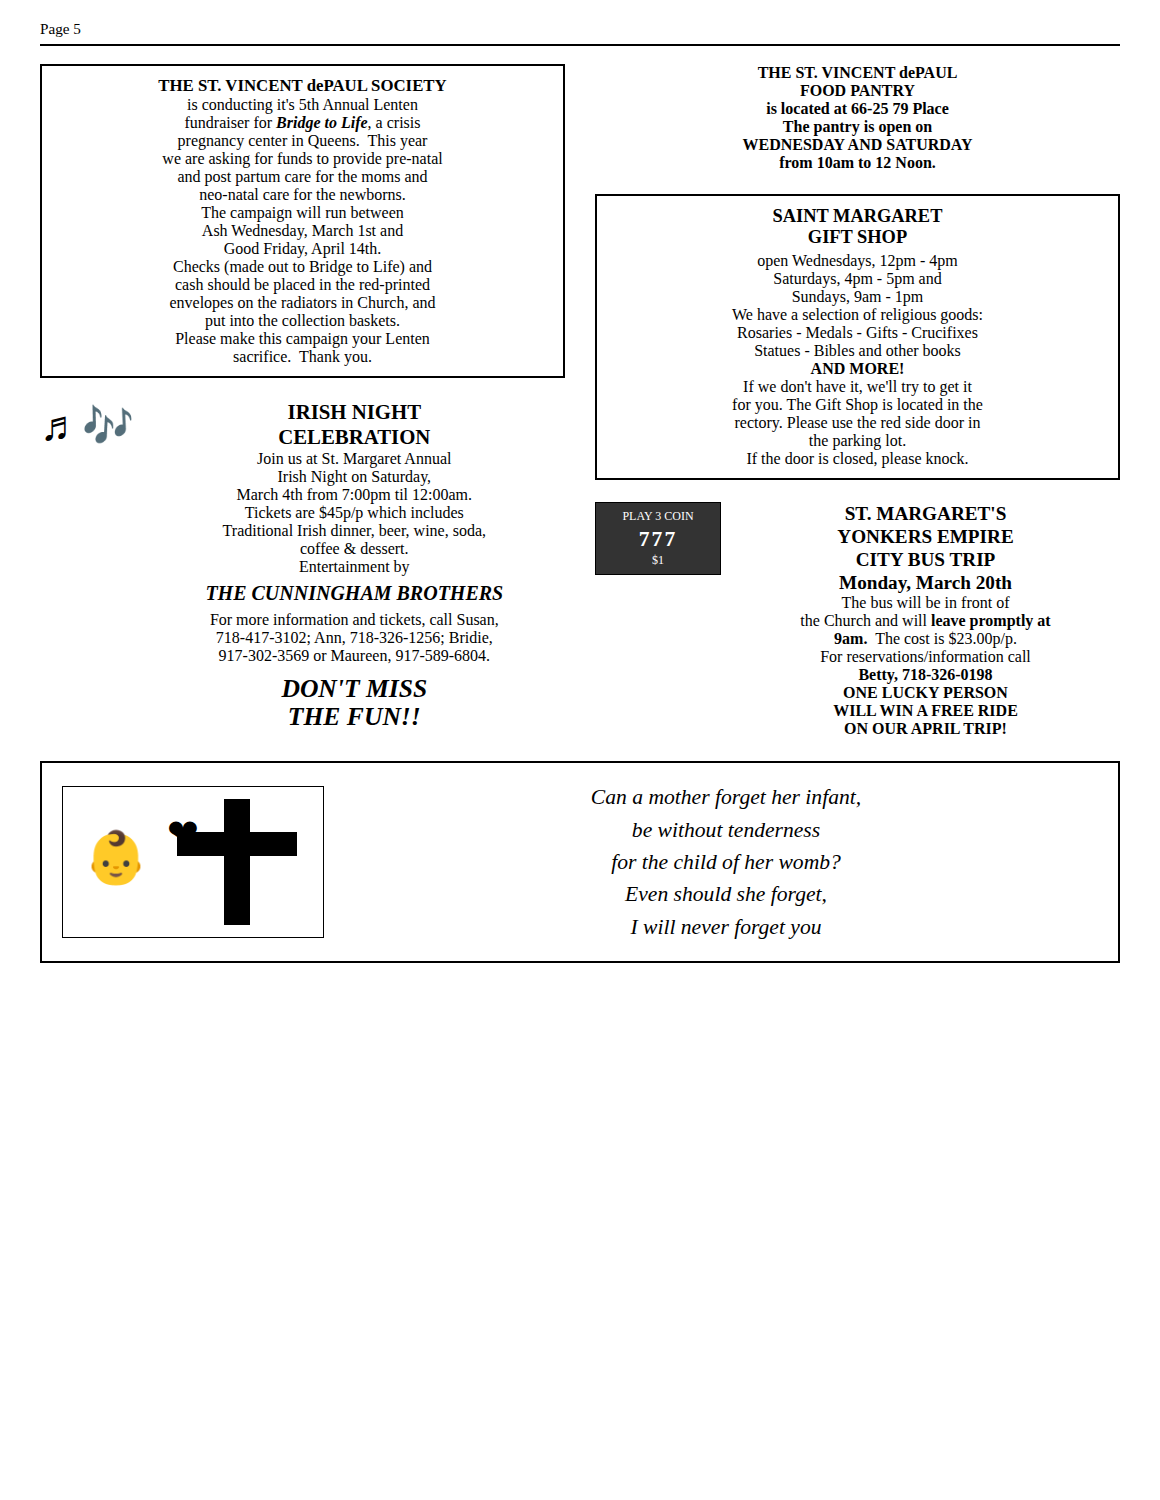Page 5
THE ST. VINCENT dePAUL SOCIETY
is conducting it's 5th Annual Lenten
fundraiser for Bridge to Life, a crisis
pregnancy center in Queens. This year
we are asking for funds to provide pre-natal
and post partum care for the moms and
neo-natal care for the newborns.
The campaign will run between
Ash Wednesday, March 1st and
Good Friday, April 14th.
Checks (made out to Bridge to Life) and
cash should be placed in the red-printed
envelopes on the radiators in Church, and
put into the collection baskets.
Please make this campaign your Lenten
sacrifice. Thank you.
♬🎶
IRISH NIGHT
CELEBRATION
Join us at St. Margaret Annual
Irish Night on Saturday,
March 4th from 7:00pm til 12:00am.
Tickets are $45p/p which includes
Traditional Irish dinner, beer, wine, soda,
coffee & dessert.
Entertainment by
THE CUNNINGHAM BROTHERS
For more information and tickets, call Susan,
718-417-3102; Ann, 718-326-1256; Bridie,
917-302-3569 or Maureen, 917-589-6804.
DON'T MISS
THE FUN!!
THE ST. VINCENT dePAUL
FOOD PANTRY
is located at 66-25 79 Place
The pantry is open on
WEDNESDAY AND SATURDAY
from 10am to 12 Noon.
SAINT MARGARET
GIFT SHOP
open Wednesdays, 12pm - 4pm
Saturdays, 4pm - 5pm and
Sundays, 9am - 1pm
We have a selection of religious goods:
Rosaries - Medals - Gifts - Crucifixes
Statues - Bibles and other books
AND MORE!
If we don't have it, we'll try to get it
for you. The Gift Shop is located in the
rectory. Please use the red side door in
the parking lot.
If the door is closed, please knock.
PLAY 3 COIN
777
$1
ST. MARGARET'S
YONKERS EMPIRE
CITY BUS TRIP
Monday, March 20th
The bus will be in front of
the Church and will leave promptly at
9am. The cost is $23.00p/p.
For reservations/information call
Betty, 718-326-0198
ONE LUCKY PERSON
WILL WIN A FREE RIDE
ON OUR APRIL TRIP!
❤
👶
Can a mother forget her infant,
be without tenderness
for the child of her womb?
Even should she forget,
I will never forget you